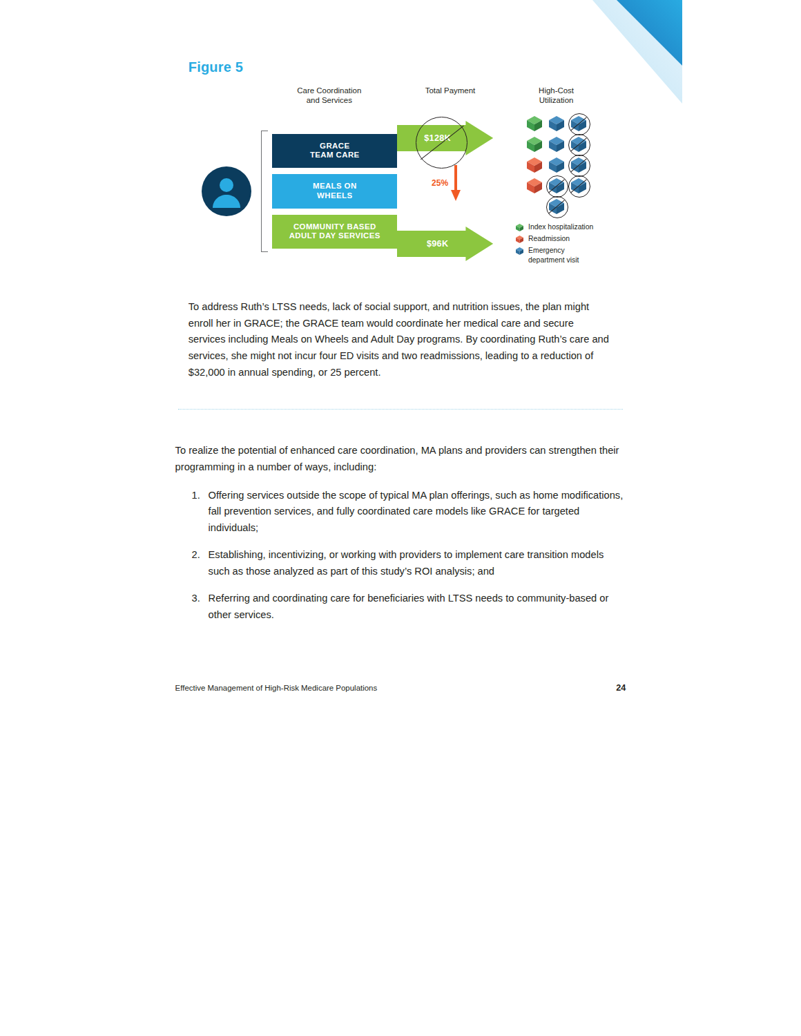Figure 5
Care Coordination
and Services Total Payment High-Cost
Utilization
GRACE
TEAM CARE
MEALS ON
WHEELS
COMMUNITY BASED
ADULT DAY SERVICES
$128K
25%
$96K
Index hospitalization
Readmission
Emergency
department visit
To address Ruth’s LTSS needs, lack of social support, and nutrition issues, the plan might enroll her in GRACE; the GRACE team would coordinate her medical care and secure services including Meals on Wheels and Adult Day programs. By coordinating Ruth’s care and services, she might not incur four ED visits and two readmissions, leading to a reduction of $32,000 in annual spending, or 25 percent.
To realize the potential of enhanced care coordination, MA plans and providers can strengthen their programming in a number of ways, including:
Offering services outside the scope of typical MA plan offerings, such as home modifications, fall prevention services, and fully coordinated care models like GRACE for targeted individuals;
Establishing, incentivizing, or working with providers to implement care transition models such as those analyzed as part of this study’s ROI analysis; and
Referring and coordinating care for beneficiaries with LTSS needs to community-based or other services.
Effective Management of High-Risk Medicare Populations 24